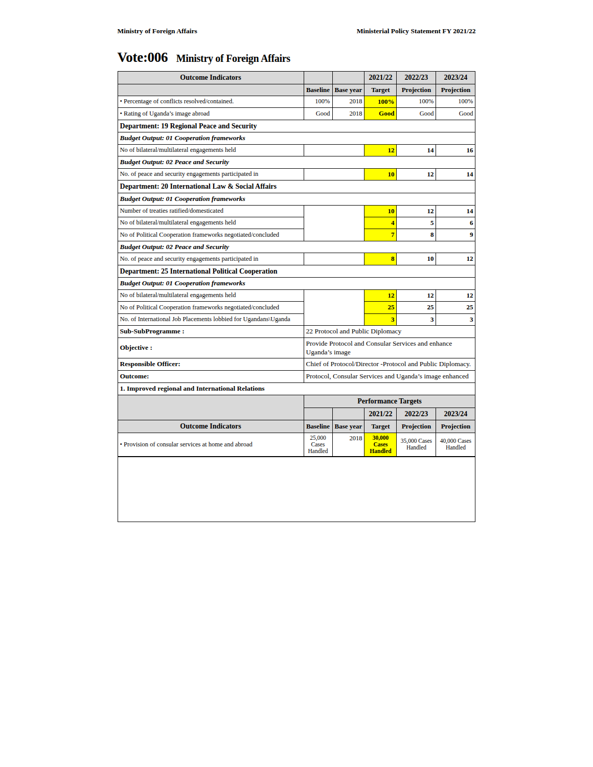Ministry of Foreign Affairs
Ministerial Policy Statement FY 2021/22
Vote:006 Ministry of Foreign Affairs
| Outcome Indicators | | | 2021/22 | 2022/23 | 2023/24 |
| | Baseline | Base year | Target | Projection | Projection |
| • Percentage of conflicts resolved/contained. | 100% | 2018 | 100% | 100% | 100% |
| • Rating of Uganda’s image abroad | Good | 2018 | Good | Good | Good |
| Department: 19 Regional Peace and Security |
| Budget Output: 01 Cooperation frameworks |
| No of bilateral/multilateral engagements held | | | 12 | 14 | 16 |
| Budget Output: 02 Peace and Security |
| No. of peace and security engagements participated in | | | 10 | 12 | 14 |
| Department: 20 International Law & Social Affairs |
| Budget Output: 01 Cooperation frameworks |
| Number of treaties ratified/domesticated | | | 10 | 12 | 14 |
| No of bilateral/multilateral engagements held | | | 4 | 5 | 6 |
| No of Political Cooperation frameworks negotiated/concluded | | | 7 | 8 | 9 |
| Budget Output: 02 Peace and Security |
| No. of peace and security engagements participated in | | | 8 | 10 | 12 |
| Department: 25 International Political Cooperation |
| Budget Output: 01 Cooperation frameworks |
| No of bilateral/multilateral engagements held | | | 12 | 12 | 12 |
| No of Political Cooperation frameworks negotiated/concluded | | | 25 | 25 | 25 |
| No. of International Job Placements lobbied for Ugandans\Uganda | | | 3 | 3 | 3 |
| Sub-SubProgramme : | 22 Protocol and Public Diplomacy |
| Objective : | Provide Protocol and Consular Services and enhance Uganda’s image |
| Responsible Officer: | Chief of Protocol/Director -Protocol and Public Diplomacy. |
| Outcome: | Protocol, Consular Services and Uganda’s image enhanced |
| 1. Improved regional and International Relations |
| | Performance Targets |
| | | 2021/22 | 2022/23 | 2023/24 |
| Outcome Indicators | Baseline | Base year | Target | Projection | Projection |
| • Provision of consular services at home and abroad | 25,000 Cases Handled | 2018 | 30,000 Cases Handled | 35,000 Cases Handled | 40,000 Cases Handled |